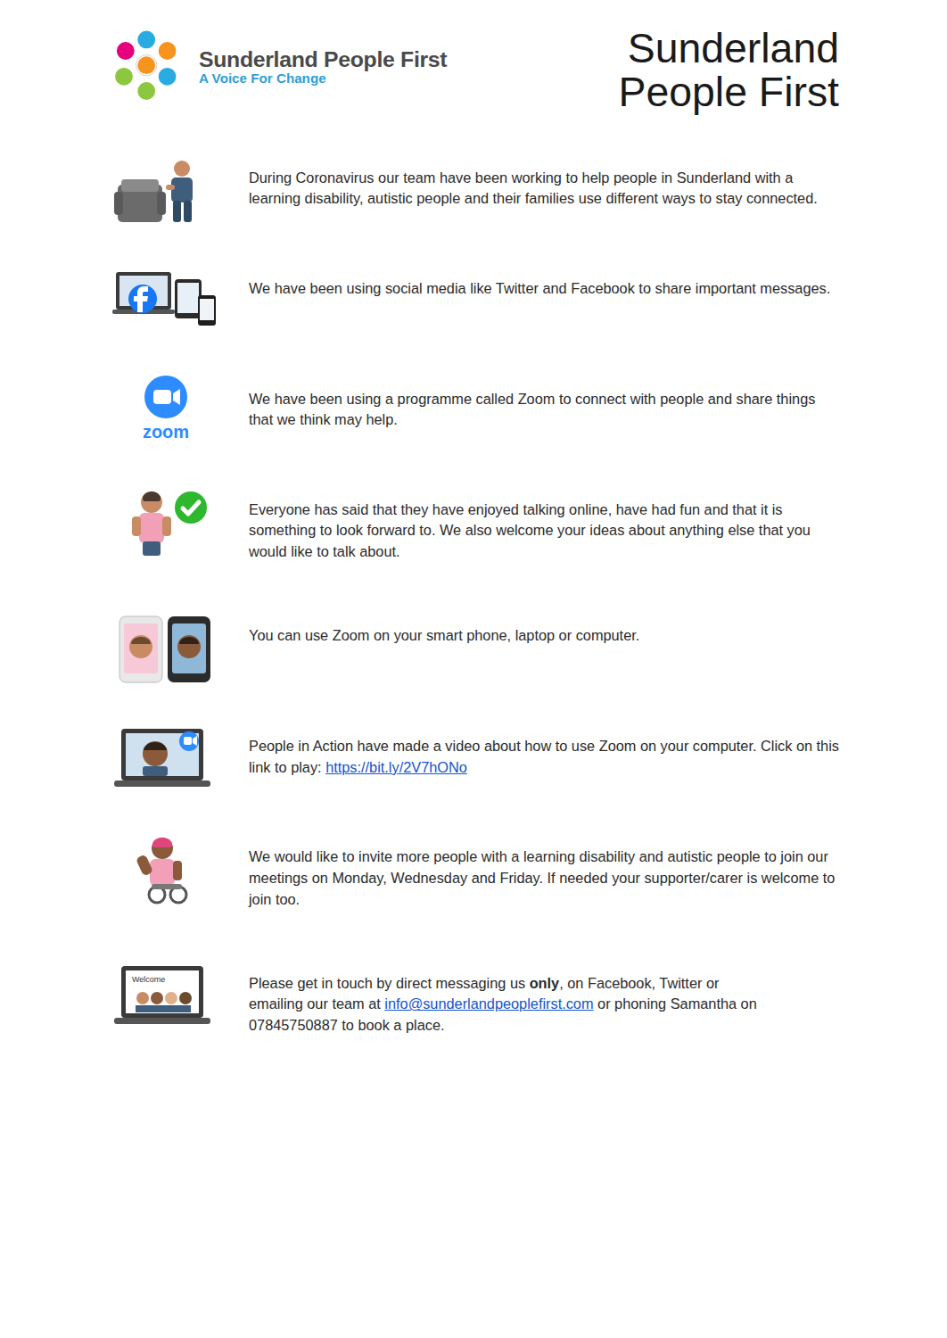Sunderland People First
A Voice For Change
Sunderland
People First
During Coronavirus our team have been working to help people in Sunderland with a learning disability, autistic people and their families use different ways to stay connected.
We have been using social media like Twitter and Facebook to share important messages.
zoom
We have been using a programme called Zoom to connect with people and share things that we think may help.
Everyone has said that they have enjoyed talking online, have had fun and that it is something to look forward to. We also welcome your ideas about anything else that you would like to talk about.
You can use Zoom on your smart phone, laptop or computer.
People in Action have made a video about how to use Zoom on your computer. Click on this link to play: https://bit.ly/2V7hONo
We would like to invite more people with a learning disability and autistic people to join our meetings on Monday, Wednesday and Friday. If needed your supporter/carer is welcome to join too.
Welcome
Please get in touch by direct messaging us only, on Facebook, Twitter or
emailing our team at info@sunderlandpeoplefirst.com or phoning Samantha on 07845750887 to book a place.